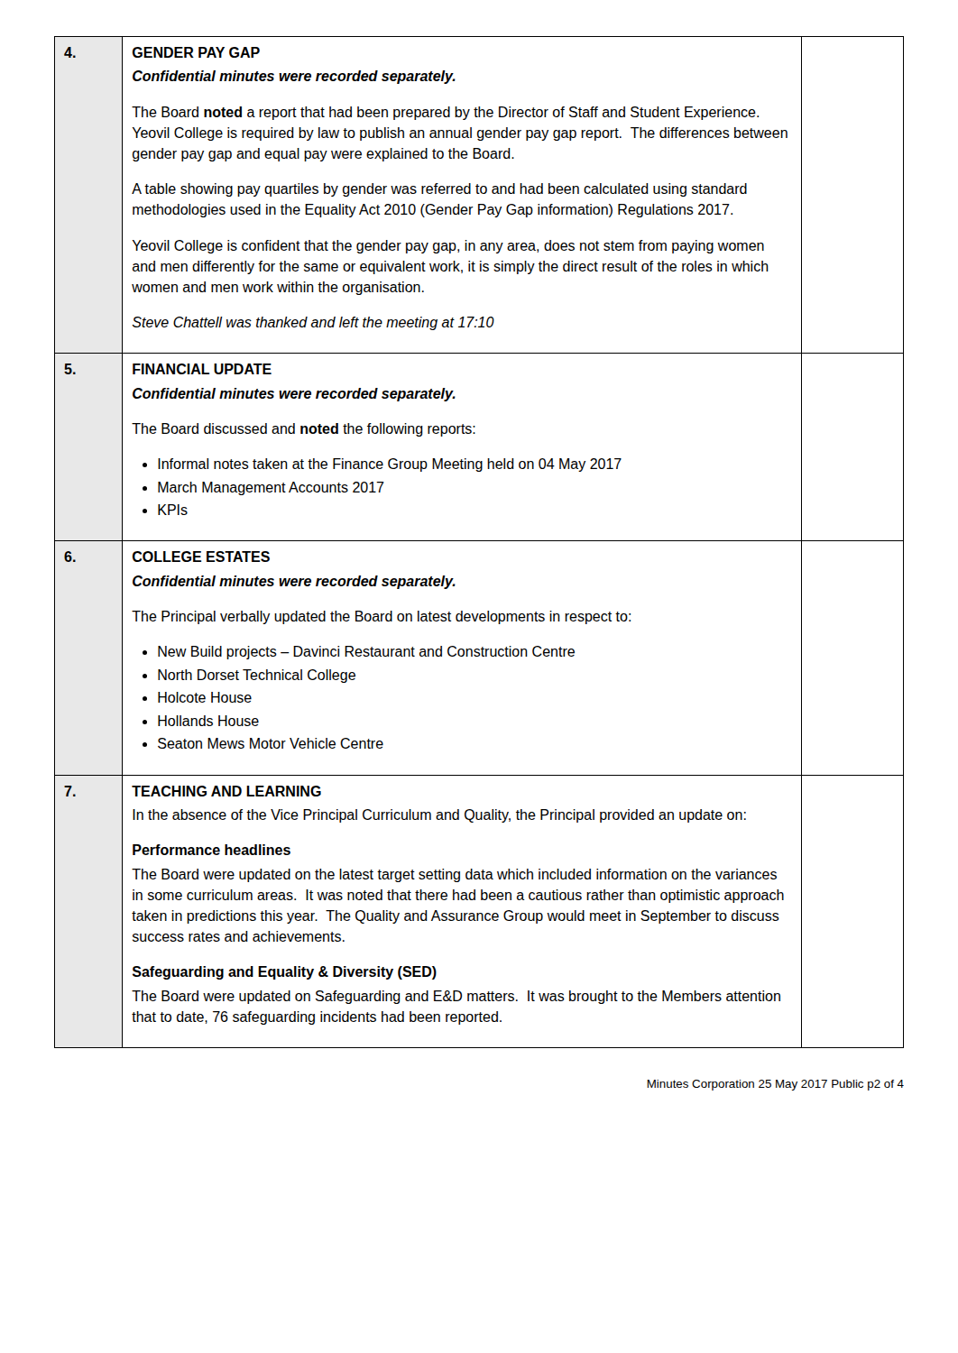| 4. | Gender Pay Gap Confidential minutes were recorded separately. The Board noted a report that had been prepared by the Director of Staff and Student Experience. Yeovil College is required by law to publish an annual gender pay gap report. The differences between gender pay gap and equal pay were explained to the Board. A table showing pay quartiles by gender was referred to and had been calculated using standard methodologies used in the Equality Act 2010 (Gender Pay Gap information) Regulations 2017. Yeovil College is confident that the gender pay gap, in any area, does not stem from paying women and men differently for the same or equivalent work, it is simply the direct result of the roles in which women and men work within the organisation. Steve Chattell was thanked and left the meeting at 17:10 | |
| 5. | Financial Update Confidential minutes were recorded separately. The Board discussed and noted the following reports: Informal notes taken at the Finance Group Meeting held on 04 May 2017 March Management Accounts 2017 KPIs | |
| 6. | College Estates Confidential minutes were recorded separately. The Principal verbally updated the Board on latest developments in respect to: New Build projects – Davinci Restaurant and Construction Centre North Dorset Technical College Holcote House Hollands House Seaton Mews Motor Vehicle Centre | |
| 7. | Teaching and Learning In the absence of the Vice Principal Curriculum and Quality, the Principal provided an update on: Performance headlines The Board were updated on the latest target setting data which included information on the variances in some curriculum areas. It was noted that there had been a cautious rather than optimistic approach taken in predictions this year. The Quality and Assurance Group would meet in September to discuss success rates and achievements. Safeguarding and Equality & Diversity (SED) The Board were updated on Safeguarding and E&D matters. It was brought to the Members attention that to date, 76 safeguarding incidents had been reported. | |
Minutes Corporation 25 May 2017 Public p2 of 4